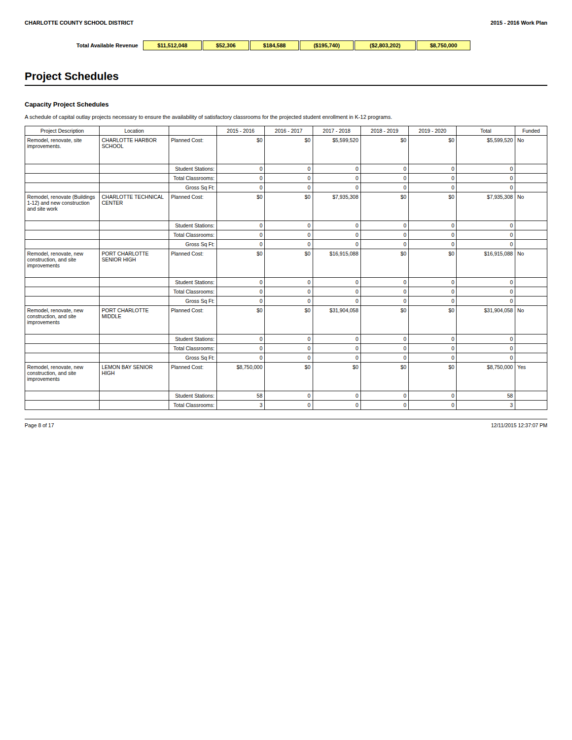CHARLOTTE COUNTY SCHOOL DISTRICT 2015 - 2016 Work Plan
Total Available Revenue
$11,512,048
$52,306
$184,588
($195,740)
($2,803,202)
$8,750,000
Project Schedules
Capacity Project Schedules
A schedule of capital outlay projects necessary to ensure the availability of satisfactory classrooms for the projected student enrollment in K-12 programs.
| Project Description | Location | | 2015 - 2016 | 2016 - 2017 | 2017 - 2018 | 2018 - 2019 | 2019 - 2020 | Total | Funded |
| --- | --- | --- | --- | --- | --- | --- | --- | --- | --- |
| Remodel, renovate, site improvements. | CHARLOTTE HARBOR SCHOOL | Planned Cost: | $0 | $0 | $5,599,520 | $0 | $0 | $5,599,520 | No |
| | | Student Stations: | 0 | 0 | 0 | 0 | 0 | 0 | |
| | | Total Classrooms: | 0 | 0 | 0 | 0 | 0 | 0 | |
| | | Gross Sq Ft: | 0 | 0 | 0 | 0 | 0 | 0 | |
| Remodel, renovate (Buildings 1-12) and new construction and site work | CHARLOTTE TECHNICAL CENTER | Planned Cost: | $0 | $0 | $7,935,308 | $0 | $0 | $7,935,308 | No |
| | | Student Stations: | 0 | 0 | 0 | 0 | 0 | 0 | |
| | | Total Classrooms: | 0 | 0 | 0 | 0 | 0 | 0 | |
| | | Gross Sq Ft: | 0 | 0 | 0 | 0 | 0 | 0 | |
| Remodel, renovate, new construction, and site improvements | PORT CHARLOTTE SENIOR HIGH | Planned Cost: | $0 | $0 | $16,915,088 | $0 | $0 | $16,915,088 | No |
| | | Student Stations: | 0 | 0 | 0 | 0 | 0 | 0 | |
| | | Total Classrooms: | 0 | 0 | 0 | 0 | 0 | 0 | |
| | | Gross Sq Ft: | 0 | 0 | 0 | 0 | 0 | 0 | |
| Remodel, renovate, new construction, and site improvements | PORT CHARLOTTE MIDDLE | Planned Cost: | $0 | $0 | $31,904,058 | $0 | $0 | $31,904,058 | No |
| | | Student Stations: | 0 | 0 | 0 | 0 | 0 | 0 | |
| | | Total Classrooms: | 0 | 0 | 0 | 0 | 0 | 0 | |
| | | Gross Sq Ft: | 0 | 0 | 0 | 0 | 0 | 0 | |
| Remodel, renovate, new construction, and site improvements | LEMON BAY SENIOR HIGH | Planned Cost: | $8,750,000 | $0 | $0 | $0 | $0 | $8,750,000 | Yes |
| | | Student Stations: | 58 | 0 | 0 | 0 | 0 | 58 | |
| | | Total Classrooms: | 3 | 0 | 0 | 0 | 0 | 3 | |
Page 8 of 17 12/11/2015 12:37:07 PM